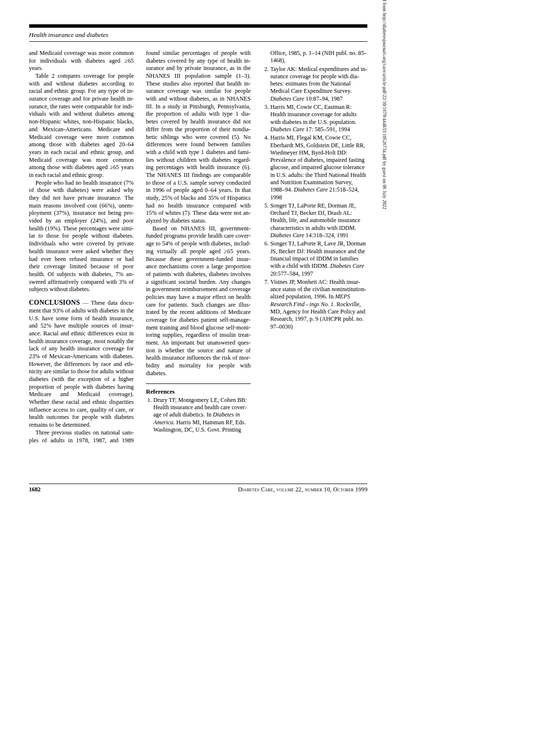Health insurance and diabetes
and Medicaid coverage was more common for individuals with diabetes aged ≥65 years.
Table 2 compares coverage for people with and without diabetes according to racial and ethnic group. For any type of insurance coverage and for private health insurance, the rates were comparable for individuals with and without diabetes among non-Hispanic whites, non-Hispanic blacks, and Mexican-Americans. Medicare and Medicaid coverage were more common among those with diabetes aged 20–64 years in each racial and ethnic group, and Medicaid coverage was more common among those with diabetes aged ≥65 years in each racial and ethnic group.
People who had no health insurance (7% of those with diabetes) were asked why they did not have private insurance. The main reasons involved cost (66%), unemployment (37%), insurance not being provided by an employer (24%), and poor health (19%). These percentages were similar to those for people without diabetes. Individuals who were covered by private health insurance were asked whether they had ever been refused insurance or had their coverage limited because of poor health. Of subjects with diabetes, 7% answered affirmatively compared with 3% of subjects without diabetes.
CONCLUSIONS — These data document that 93% of adults with diabetes in the U.S. have some form of health insurance, and 52% have multiple sources of insurance. Racial and ethnic differences exist in health insurance coverage, most notably the lack of any health insurance coverage for 23% of Mexican-Americans with diabetes. However, the differences by race and ethnicity are similar to those for adults without diabetes (with the exception of a higher proportion of people with diabetes having Medicare and Medicaid coverage). Whether these racial and ethnic disparities influence access to care, quality of care, or health outcomes for people with diabetes remains to be determined.
Three previous studies on national samples of adults in 1978, 1987, and 1989 found similar percentages of people with diabetes covered by any type of health insurance and by private insurance, as in the NHANES III population sample (1–3). These studies also reported that health insurance coverage was similar for people with and without diabetes, as in NHANES III. In a study in Pittsburgh, Pennsylvania, the proportion of adults with type 1 diabetes covered by health insurance did not differ from the proportion of their nondiabetic siblings who were covered (5). No differences were found between families with a child with type 1 diabetes and families without children with diabetes regarding percentages with health insurance (6). The NHANES III findings are comparable to those of a U.S. sample survey conducted in 1996 of people aged 0–64 years. In that study, 25% of blacks and 35% of Hispanics had no health insurance compared with 15% of whites (7). These data were not analyzed by diabetes status.
Based on NHANES III, government-funded programs provide health care coverage to 54% of people with diabetes, including virtually all people aged ≥65 years. Because these government-funded insurance mechanisms cover a large proportion of patients with diabetes, diabetes involves a significant societal burden. Any changes in government reimbursement and coverage policies may have a major effect on health care for patients. Such changes are illustrated by the recent additions of Medicare coverage for diabetes patient self-management training and blood glucose self-monitoring supplies, regardless of insulin treatment. An important but unanswered question is whether the source and nature of health insurance influences the risk of morbidity and mortality for people with diabetes.
References
Drury TF, Montgomery LE, Cohen BB: Health insurance and health care coverage of adult diabetics. In Diabetes in America. Harris MI, Hamman RF, Eds. Washington, DC, U.S. Govt. Printing Office, 1985, p. 1–14 (NIH publ. no. 85–1468),
Taylor AK: Medical expenditures and insurance coverage for people with diabetes: estimates from the National Medical Care Expenditure Survey. Diabetes Care 10:87–94, 1987
Harris MI, Cowie CC, Eastman R: Health insurance coverage for adults with diabetes in the U.S. population. Diabetes Care 17: 585–591, 1994
Harris MI, Flegal KM, Cowie CC, Eberhardt MS, Goldstein DE, Little RR, Wiedmeyer HM, Byrd-Holt DD: Prevalence of diabetes, impaired fasting glucose, and impaired glucose tolerance in U.S. adults: the Third National Health and Nutrition Examination Survey, 1988–94. Diabetes Care 21:518–524, 1998
Songer TJ, LaPorte RE, Dorman JE, Orchard TJ, Becker DJ, Drash AL: Health, life, and automobile insurance characteristics in adults with IDDM. Diabetes Care 14:318–324, 1991
Songer TJ, LaPorte R, Lave JR, Dorman JS, Becker DJ: Health insurance and the financial impact of IDDM in families with a child with IDDM. Diabetes Care 20:577–584, 1997
Vistnes JP, Monheit AC: Health insurance status of the civilian noninstitutionalized population, 1996. In MEPS Research Find - ings No. 1. Rockville, MD, Agency for Health Care Policy and Research, 1997, p. 9 (AHCPR publ. no. 97–0030)
Downloaded from http://diabetesjournals.org/care/article-pdf/22/10/1679/444833/10526734.pdf by guest on 06 July 2022
1682
Diabetes Care, volume 22, number 10, October 1999